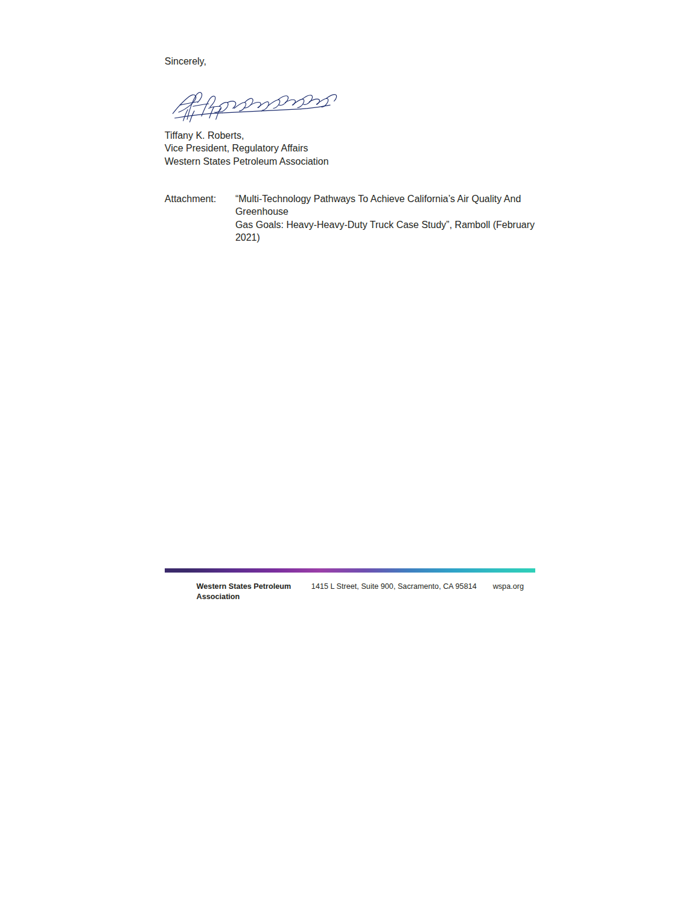Sincerely,
Tiffany K. Roberts,
Vice President, Regulatory Affairs
Western States Petroleum Association
Attachment:
“Multi-Technology Pathways To Achieve California’s Air Quality And Greenhouse
Gas Goals: Heavy-Heavy-Duty Truck Case Study”, Ramboll (February 2021)
Western States Petroleum Association 1415 L Street, Suite 900, Sacramento, CA 95814 wspa.org